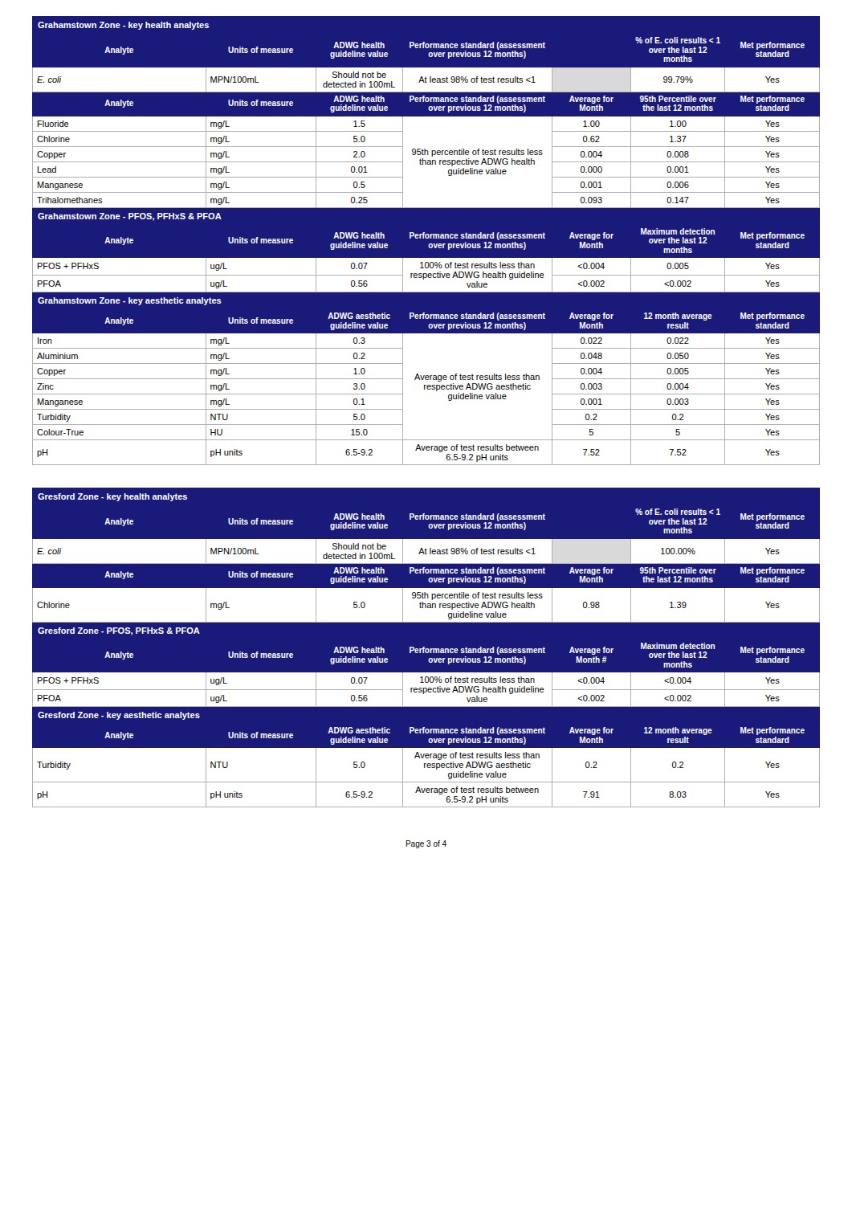| Grahamstown Zone - key health analytes |
| Analyte | Units of measure | ADWG health guideline value | Performance standard (assessment over previous 12 months) | | % of E. coli results < 1 over the last 12 months | Met performance standard |
| E. coli | MPN/100mL | Should not be detected in 100mL | At least 98% of test results <1 | | 99.79% | Yes |
| Analyte | Units of measure | ADWG health guideline value | Performance standard (assessment over previous 12 months) | Average for Month | 95th Percentile over the last 12 months | Met performance standard |
| Fluoride | mg/L | 1.5 | 95th percentile of test results less than respective ADWG health guideline value | 1.00 | 1.00 | Yes |
| Chlorine | mg/L | 5.0 | 0.62 | 1.37 | Yes |
| Copper | mg/L | 2.0 | 0.004 | 0.008 | Yes |
| Lead | mg/L | 0.01 | 0.000 | 0.001 | Yes |
| Manganese | mg/L | 0.5 | 0.001 | 0.006 | Yes |
| Trihalomethanes | mg/L | 0.25 | 0.093 | 0.147 | Yes |
| Grahamstown Zone - PFOS, PFHxS & PFOA |
| Analyte | Units of measure | ADWG health guideline value | Performance standard (assessment over previous 12 months) | Average for Month | Maximum detection over the last 12 months | Met performance standard |
| PFOS + PFHxS | ug/L | 0.07 | 100% of test results less than respective ADWG health guideline value | <0.004 | 0.005 | Yes |
| PFOA | ug/L | 0.56 | <0.002 | <0.002 | Yes |
| Grahamstown Zone - key aesthetic analytes |
| Analyte | Units of measure | ADWG aesthetic guideline value | Performance standard (assessment over previous 12 months) | Average for Month | 12 month average result | Met performance standard |
| Iron | mg/L | 0.3 | Average of test results less than respective ADWG aesthetic guideline value | 0.022 | 0.022 | Yes |
| Aluminium | mg/L | 0.2 | 0.048 | 0.050 | Yes |
| Copper | mg/L | 1.0 | 0.004 | 0.005 | Yes |
| Zinc | mg/L | 3.0 | 0.003 | 0.004 | Yes |
| Manganese | mg/L | 0.1 | 0.001 | 0.003 | Yes |
| Turbidity | NTU | 5.0 | 0.2 | 0.2 | Yes |
| Colour-True | HU | 15.0 | 5 | 5 | Yes |
| pH | pH units | 6.5-9.2 | Average of test results between 6.5-9.2 pH units | 7.52 | 7.52 | Yes |
| Gresford Zone - key health analytes |
| Analyte | Units of measure | ADWG health guideline value | Performance standard (assessment over previous 12 months) | | % of E. coli results < 1 over the last 12 months | Met performance standard |
| E. coli | MPN/100mL | Should not be detected in 100mL | At least 98% of test results <1 | | 100.00% | Yes |
| Analyte | Units of measure | ADWG health guideline value | Performance standard (assessment over previous 12 months) | Average for Month | 95th Percentile over the last 12 months | Met performance standard |
| Chlorine | mg/L | 5.0 | 95th percentile of test results less than respective ADWG health guideline value | 0.98 | 1.39 | Yes |
| Gresford Zone - PFOS, PFHxS & PFOA |
| Analyte | Units of measure | ADWG health guideline value | Performance standard (assessment over previous 12 months) | Average for Month # | Maximum detection over the last 12 months | Met performance standard |
| PFOS + PFHxS | ug/L | 0.07 | 100% of test results less than respective ADWG health guideline value | <0.004 | <0.004 | Yes |
| PFOA | ug/L | 0.56 | <0.002 | <0.002 | Yes |
| Gresford Zone - key aesthetic analytes |
| Analyte | Units of measure | ADWG aesthetic guideline value | Performance standard (assessment over previous 12 months) | Average for Month | 12 month average result | Met performance standard |
| Turbidity | NTU | 5.0 | Average of test results less than respective ADWG aesthetic guideline value | 0.2 | 0.2 | Yes |
| pH | pH units | 6.5-9.2 | Average of test results between 6.5-9.2 pH units | 7.91 | 8.03 | Yes |
Page 3 of 4